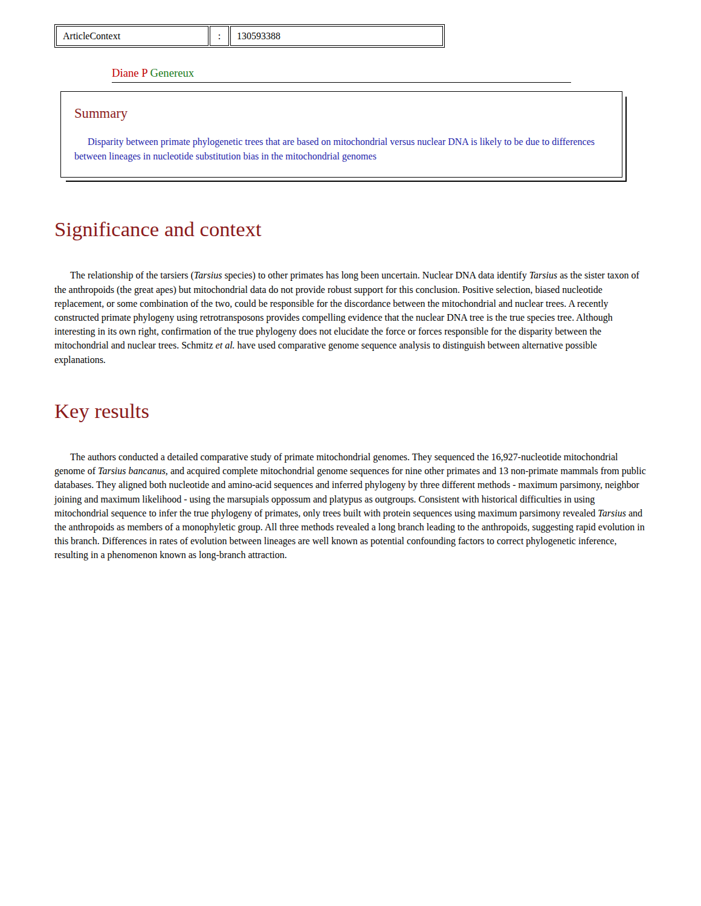| ArticleContext | : | 130593388 |
Diane P Genereux
Summary
Disparity between primate phylogenetic trees that are based on mitochondrial versus nuclear DNA is likely to be due to differences between lineages in nucleotide substitution bias in the mitochondrial genomes
Significance and context
The relationship of the tarsiers (Tarsius species) to other primates has long been uncertain. Nuclear DNA data identify Tarsius as the sister taxon of the anthropoids (the great apes) but mitochondrial data do not provide robust support for this conclusion. Positive selection, biased nucleotide replacement, or some combination of the two, could be responsible for the discordance between the mitochondrial and nuclear trees. A recently constructed primate phylogeny using retrotransposons provides compelling evidence that the nuclear DNA tree is the true species tree. Although interesting in its own right, confirmation of the true phylogeny does not elucidate the force or forces responsible for the disparity between the mitochondrial and nuclear trees. Schmitz et al. have used comparative genome sequence analysis to distinguish between alternative possible explanations.
Key results
The authors conducted a detailed comparative study of primate mitochondrial genomes. They sequenced the 16,927-nucleotide mitochondrial genome of Tarsius bancanus, and acquired complete mitochondrial genome sequences for nine other primates and 13 non-primate mammals from public databases. They aligned both nucleotide and amino-acid sequences and inferred phylogeny by three different methods - maximum parsimony, neighbor joining and maximum likelihood - using the marsupials oppossum and platypus as outgroups. Consistent with historical difficulties in using mitochondrial sequence to infer the true phylogeny of primates, only trees built with protein sequences using maximum parsimony revealed Tarsius and the anthropoids as members of a monophyletic group. All three methods revealed a long branch leading to the anthropoids, suggesting rapid evolution in this branch. Differences in rates of evolution between lineages are well known as potential confounding factors to correct phylogenetic inference, resulting in a phenomenon known as long-branch attraction.